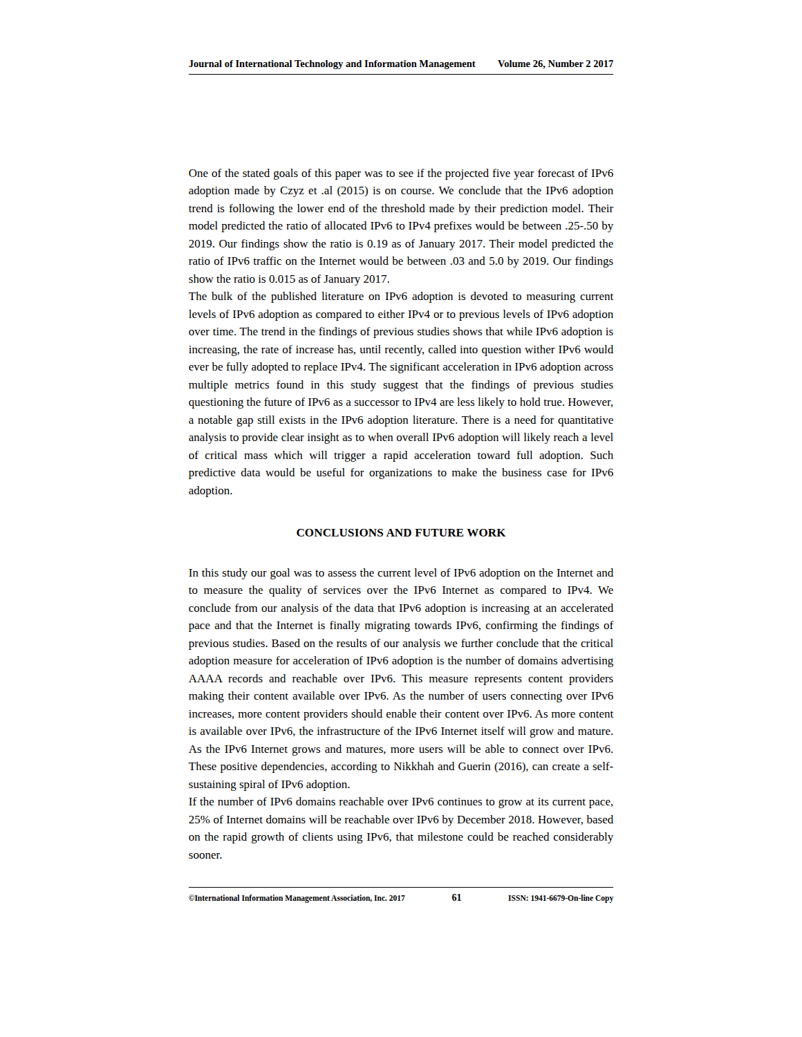Journal of International Technology and Information Management
Volume 26, Number 2 2017
One of the stated goals of this paper was to see if the projected five year forecast of IPv6 adoption made by Czyz et .al (2015) is on course. We conclude that the IPv6 adoption trend is following the lower end of the threshold made by their prediction model. Their model predicted the ratio of allocated IPv6 to IPv4 prefixes would be between .25-.50 by 2019. Our findings show the ratio is 0.19 as of January 2017. Their model predicted the ratio of IPv6 traffic on the Internet would be between .03 and 5.0 by 2019. Our findings show the ratio is 0.015 as of January 2017.
The bulk of the published literature on IPv6 adoption is devoted to measuring current levels of IPv6 adoption as compared to either IPv4 or to previous levels of IPv6 adoption over time. The trend in the findings of previous studies shows that while IPv6 adoption is increasing, the rate of increase has, until recently, called into question wither IPv6 would ever be fully adopted to replace IPv4. The significant acceleration in IPv6 adoption across multiple metrics found in this study suggest that the findings of previous studies questioning the future of IPv6 as a successor to IPv4 are less likely to hold true. However, a notable gap still exists in the IPv6 adoption literature. There is a need for quantitative analysis to provide clear insight as to when overall IPv6 adoption will likely reach a level of critical mass which will trigger a rapid acceleration toward full adoption. Such predictive data would be useful for organizations to make the business case for IPv6 adoption.
CONCLUSIONS AND FUTURE WORK
In this study our goal was to assess the current level of IPv6 adoption on the Internet and to measure the quality of services over the IPv6 Internet as compared to IPv4. We conclude from our analysis of the data that IPv6 adoption is increasing at an accelerated pace and that the Internet is finally migrating towards IPv6, confirming the findings of previous studies. Based on the results of our analysis we further conclude that the critical adoption measure for acceleration of IPv6 adoption is the number of domains advertising AAAA records and reachable over IPv6. This measure represents content providers making their content available over IPv6. As the number of users connecting over IPv6 increases, more content providers should enable their content over IPv6. As more content is available over IPv6, the infrastructure of the IPv6 Internet itself will grow and mature. As the IPv6 Internet grows and matures, more users will be able to connect over IPv6. These positive dependencies, according to Nikkhah and Guerin (2016), can create a self-sustaining spiral of IPv6 adoption.
If the number of IPv6 domains reachable over IPv6 continues to grow at its current pace, 25% of Internet domains will be reachable over IPv6 by December 2018. However, based on the rapid growth of clients using IPv6, that milestone could be reached considerably sooner.
©International Information Management Association, Inc. 2017
61
ISSN: 1941-6679-On-line Copy